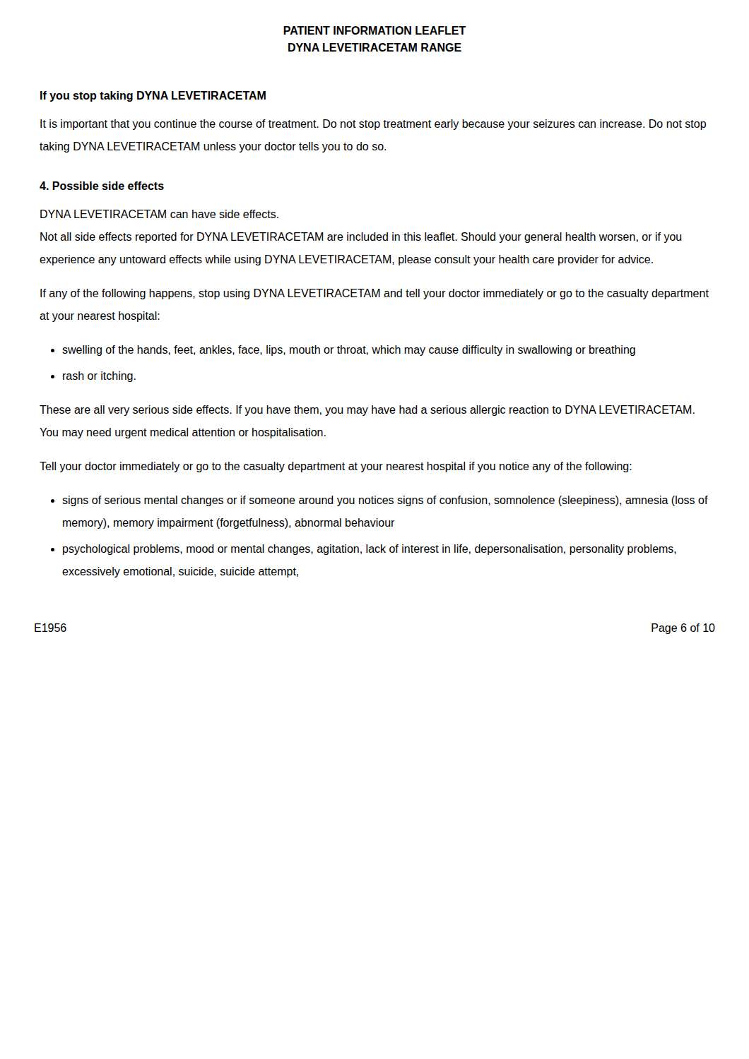PATIENT INFORMATION LEAFLET
DYNA LEVETIRACETAM RANGE
If you stop taking DYNA LEVETIRACETAM
It is important that you continue the course of treatment. Do not stop treatment early because your seizures can increase. Do not stop taking DYNA LEVETIRACETAM unless your doctor tells you to do so.
4. Possible side effects
DYNA LEVETIRACETAM can have side effects.
Not all side effects reported for DYNA LEVETIRACETAM are included in this leaflet. Should your general health worsen, or if you experience any untoward effects while using DYNA LEVETIRACETAM, please consult your health care provider for advice.
If any of the following happens, stop using DYNA LEVETIRACETAM and tell your doctor immediately or go to the casualty department at your nearest hospital:
swelling of the hands, feet, ankles, face, lips, mouth or throat, which may cause difficulty in swallowing or breathing
rash or itching.
These are all very serious side effects. If you have them, you may have had a serious allergic reaction to DYNA LEVETIRACETAM. You may need urgent medical attention or hospitalisation.
Tell your doctor immediately or go to the casualty department at your nearest hospital if you notice any of the following:
signs of serious mental changes or if someone around you notices signs of confusion, somnolence (sleepiness), amnesia (loss of memory), memory impairment (forgetfulness), abnormal behaviour
psychological problems, mood or mental changes, agitation, lack of interest in life, depersonalisation, personality problems, excessively emotional, suicide, suicide attempt,
E1956 Page 6 of 10